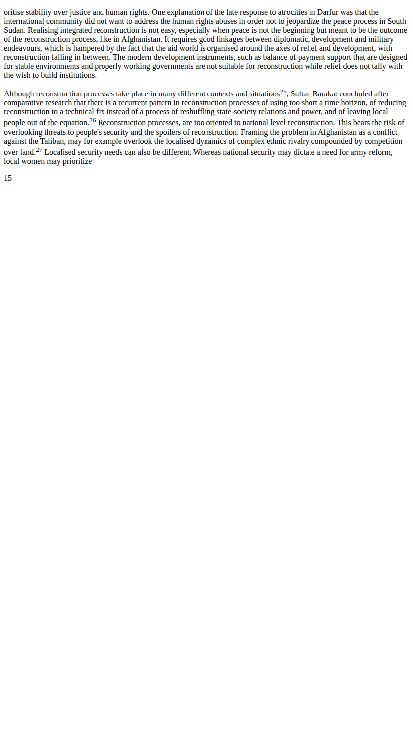oritise stability over justice and human rights. One explanation of the late response to atrocities in Darfur was that the international community did not want to address the human rights abuses in order not to jeopardize the peace process in South Sudan. Realising integrated reconstruction is not easy, especially when peace is not the beginning but meant to be the outcome of the reconstruction process, like in Afghanistan. It requires good linkages between diplomatic, development and military endeavours, which is hampered by the fact that the aid world is organised around the axes of relief and development, with reconstruction falling in between. The modern development instruments, such as balance of payment support that are designed for stable environments and properly working governments are not suitable for reconstruction while relief does not tally with the wish to build institutions.
Although reconstruction processes take place in many different contexts and situations25, Sultan Barakat concluded after comparative research that there is a recurrent pattern in reconstruction processes of using too short a time horizon, of reducing reconstruction to a technical fix instead of a process of reshuffling state-society relations and power, and of leaving local people out of the equation.26 Reconstruction processes, are too oriented to national level reconstruction. This bears the risk of overlooking threats to people's security and the spoilers of reconstruction. Framing the problem in Afghanistan as a conflict against the Taliban, may for example overlook the localised dynamics of complex ethnic rivalry compounded by competition over land.27 Localised security needs can also be different. Whereas national security may dictate a need for army reform, local women may prioritize
15